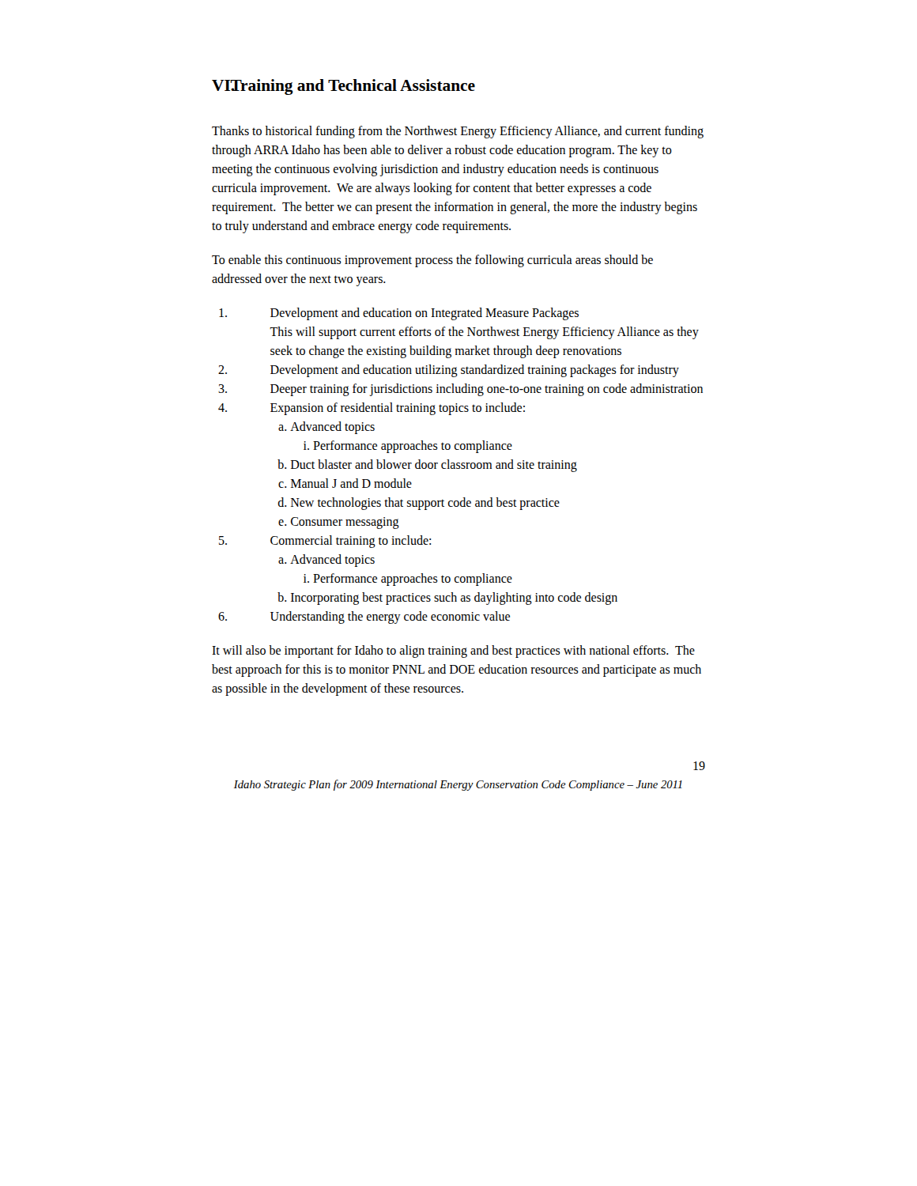VI. Training and Technical Assistance
Thanks to historical funding from the Northwest Energy Efficiency Alliance, and current funding through ARRA Idaho has been able to deliver a robust code education program. The key to meeting the continuous evolving jurisdiction and industry education needs is continuous curricula improvement. We are always looking for content that better expresses a code requirement. The better we can present the information in general, the more the industry begins to truly understand and embrace energy code requirements.
To enable this continuous improvement process the following curricula areas should be addressed over the next two years.
Development and education on Integrated Measure Packages This will support current efforts of the Northwest Energy Efficiency Alliance as they seek to change the existing building market through deep renovations
Development and education utilizing standardized training packages for industry
Deeper training for jurisdictions including one-to-one training on code administration
Expansion of residential training topics to include:
Advanced topics
Performance approaches to compliance
Duct blaster and blower door classroom and site training
Manual J and D module
New technologies that support code and best practice
Consumer messaging
Commercial training to include:
Advanced topics
Performance approaches to compliance
Incorporating best practices such as daylighting into code design
Understanding the energy code economic value
It will also be important for Idaho to align training and best practices with national efforts. The best approach for this is to monitor PNNL and DOE education resources and participate as much as possible in the development of these resources.
19
Idaho Strategic Plan for 2009 International Energy Conservation Code Compliance – June 2011